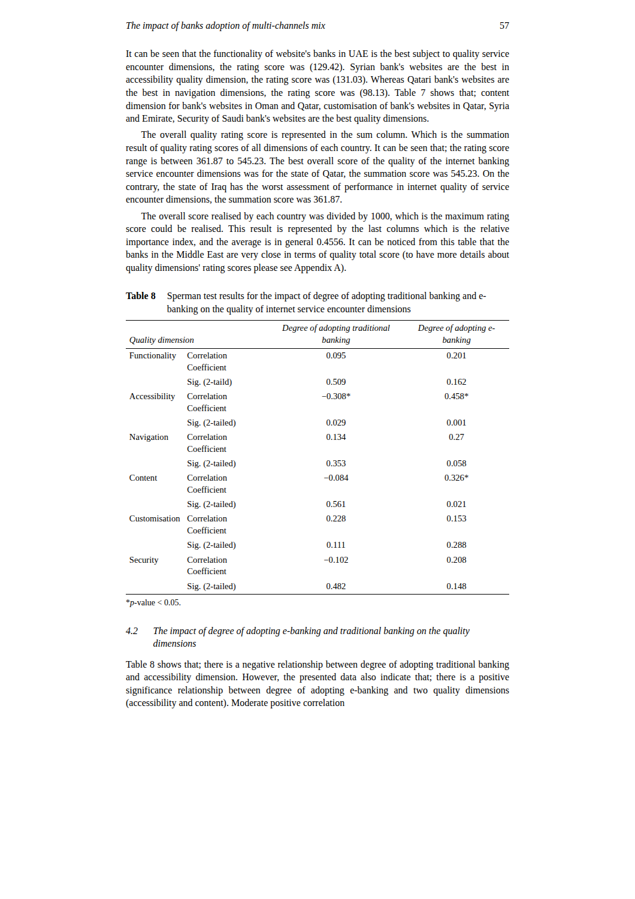The impact of banks adoption of multi-channels mix 57
It can be seen that the functionality of website's banks in UAE is the best subject to quality service encounter dimensions, the rating score was (129.42). Syrian bank's websites are the best in accessibility quality dimension, the rating score was (131.03). Whereas Qatari bank's websites are the best in navigation dimensions, the rating score was (98.13). Table 7 shows that; content dimension for bank's websites in Oman and Qatar, customisation of bank's websites in Qatar, Syria and Emirate, Security of Saudi bank's websites are the best quality dimensions.
The overall quality rating score is represented in the sum column. Which is the summation result of quality rating scores of all dimensions of each country. It can be seen that; the rating score range is between 361.87 to 545.23. The best overall score of the quality of the internet banking service encounter dimensions was for the state of Qatar, the summation score was 545.23. On the contrary, the state of Iraq has the worst assessment of performance in internet quality of service encounter dimensions, the summation score was 361.87.
The overall score realised by each country was divided by 1000, which is the maximum rating score could be realised. This result is represented by the last columns which is the relative importance index, and the average is in general 0.4556. It can be noticed from this table that the banks in the Middle East are very close in terms of quality total score (to have more details about quality dimensions' rating scores please see Appendix A).
Table 8 Sperman test results for the impact of degree of adopting traditional banking and e-banking on the quality of internet service encounter dimensions
| Quality dimension | Degree of adopting traditional banking | Degree of adopting e-banking |
| --- | --- | --- |
| Functionality | Correlation Coefficient | 0.095 | 0.201 |
| | Sig. (2-taild) | 0.509 | 0.162 |
| Accessibility | Correlation Coefficient | −0.308* | 0.458* |
| | Sig. (2-tailed) | 0.029 | 0.001 |
| Navigation | Correlation Coefficient | 0.134 | 0.27 |
| | Sig. (2-tailed) | 0.353 | 0.058 |
| Content | Correlation Coefficient | −0.084 | 0.326* |
| | Sig. (2-tailed) | 0.561 | 0.021 |
| Customisation | Correlation Coefficient | 0.228 | 0.153 |
| | Sig. (2-tailed) | 0.111 | 0.288 |
| Security | Correlation Coefficient | −0.102 | 0.208 |
| | Sig. (2-tailed) | 0.482 | 0.148 |
*p-value < 0.05.
4.2 The impact of degree of adopting e-banking and traditional banking on the quality dimensions
Table 8 shows that; there is a negative relationship between degree of adopting traditional banking and accessibility dimension. However, the presented data also indicate that; there is a positive significance relationship between degree of adopting e-banking and two quality dimensions (accessibility and content). Moderate positive correlation